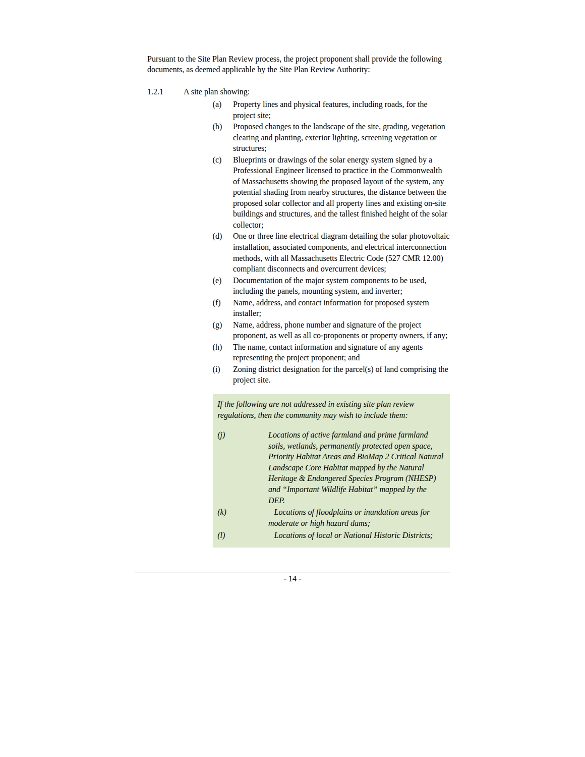Pursuant to the Site Plan Review process, the project proponent shall provide the following documents, as deemed applicable by the Site Plan Review Authority:
1.2.1
A site plan showing:
(a) Property lines and physical features, including roads, for the project site;
(b) Proposed changes to the landscape of the site, grading, vegetation clearing and planting, exterior lighting, screening vegetation or structures;
(c) Blueprints or drawings of the solar energy system signed by a Professional Engineer licensed to practice in the Commonwealth of Massachusetts showing the proposed layout of the system, any potential shading from nearby structures, the distance between the proposed solar collector and all property lines and existing on-site buildings and structures, and the tallest finished height of the solar collector;
(d) One or three line electrical diagram detailing the solar photovoltaic installation, associated components, and electrical interconnection methods, with all Massachusetts Electric Code (527 CMR 12.00) compliant disconnects and overcurrent devices;
(e) Documentation of the major system components to be used, including the panels, mounting system, and inverter;
(f) Name, address, and contact information for proposed system installer;
(g) Name, address, phone number and signature of the project proponent, as well as all co-proponents or property owners, if any;
(h) The name, contact information and signature of any agents representing the project proponent; and
(i) Zoning district designation for the parcel(s) of land comprising the project site.
If the following are not addressed in existing site plan review regulations, then the community may wish to include them:
(j)
Locations of active farmland and prime farmland soils, wetlands, permanently protected open space, Priority Habitat Areas and BioMap 2 Critical Natural Landscape Core Habitat mapped by the Natural Heritage & Endangered Species Program (NHESP) and “Important Wildlife Habitat” mapped by the DEP.
(k)
Locations of floodplains or inundation areas for moderate or high hazard dams;
(l)
Locations of local or National Historic Districts;
- 14 -